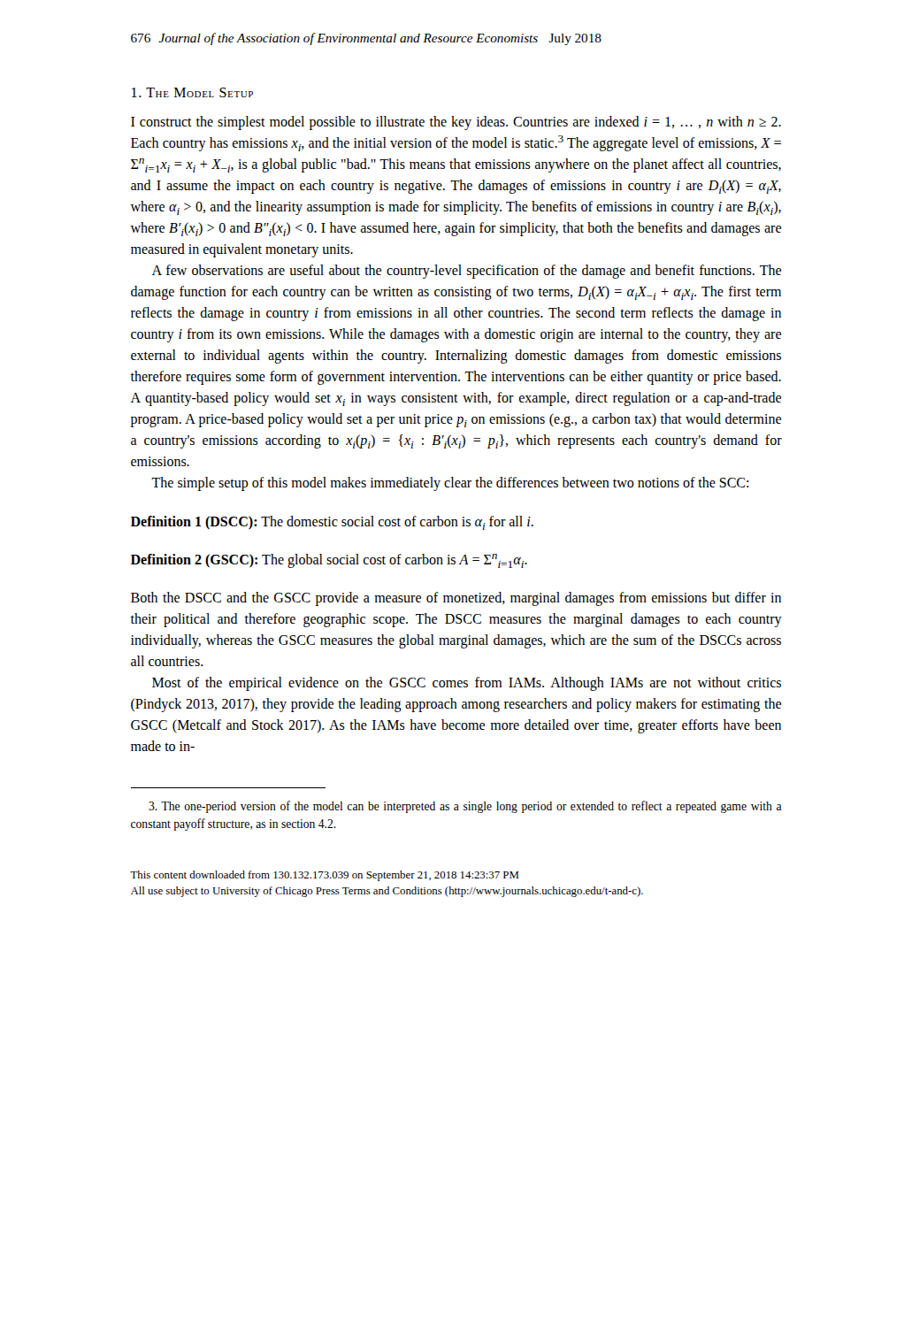676 Journal of the Association of Environmental and Resource Economists July 2018
1. The Model Setup
I construct the simplest model possible to illustrate the key ideas. Countries are indexed i = 1, … , n with n ≥ 2. Each country has emissions xi, and the initial version of the model is static.3 The aggregate level of emissions, X = Σni=1xi = xi + X−i, is a global public "bad." This means that emissions anywhere on the planet affect all countries, and I assume the impact on each country is negative. The damages of emissions in country i are Di(X) = αiX, where αi > 0, and the linearity assumption is made for simplicity. The benefits of emissions in country i are Bi(xi), where B′i(xi) > 0 and B″i(xi) < 0. I have assumed here, again for simplicity, that both the benefits and damages are measured in equivalent monetary units.
A few observations are useful about the country-level specification of the damage and benefit functions. The damage function for each country can be written as consisting of two terms, Di(X) = αiX−i + αixi. The first term reflects the damage in country i from emissions in all other countries. The second term reflects the damage in country i from its own emissions. While the damages with a domestic origin are internal to the country, they are external to individual agents within the country. Internalizing domestic damages from domestic emissions therefore requires some form of government intervention. The interventions can be either quantity or price based. A quantity-based policy would set xi in ways consistent with, for example, direct regulation or a cap-and-trade program. A price-based policy would set a per unit price pi on emissions (e.g., a carbon tax) that would determine a country's emissions according to xi(pi) = {xi : B′i(xi) = pi}, which represents each country's demand for emissions.
The simple setup of this model makes immediately clear the differences between two notions of the SCC:
Definition 1 (DSCC): The domestic social cost of carbon is αi for all i.
Definition 2 (GSCC): The global social cost of carbon is A = Σni=1αi.
Both the DSCC and the GSCC provide a measure of monetized, marginal damages from emissions but differ in their political and therefore geographic scope. The DSCC measures the marginal damages to each country individually, whereas the GSCC measures the global marginal damages, which are the sum of the DSCCs across all countries.
Most of the empirical evidence on the GSCC comes from IAMs. Although IAMs are not without critics (Pindyck 2013, 2017), they provide the leading approach among researchers and policy makers for estimating the GSCC (Metcalf and Stock 2017). As the IAMs have become more detailed over time, greater efforts have been made to in-
3. The one-period version of the model can be interpreted as a single long period or extended to reflect a repeated game with a constant payoff structure, as in section 4.2.
This content downloaded from 130.132.173.039 on September 21, 2018 14:23:37 PM
All use subject to University of Chicago Press Terms and Conditions (http://www.journals.uchicago.edu/t-and-c).